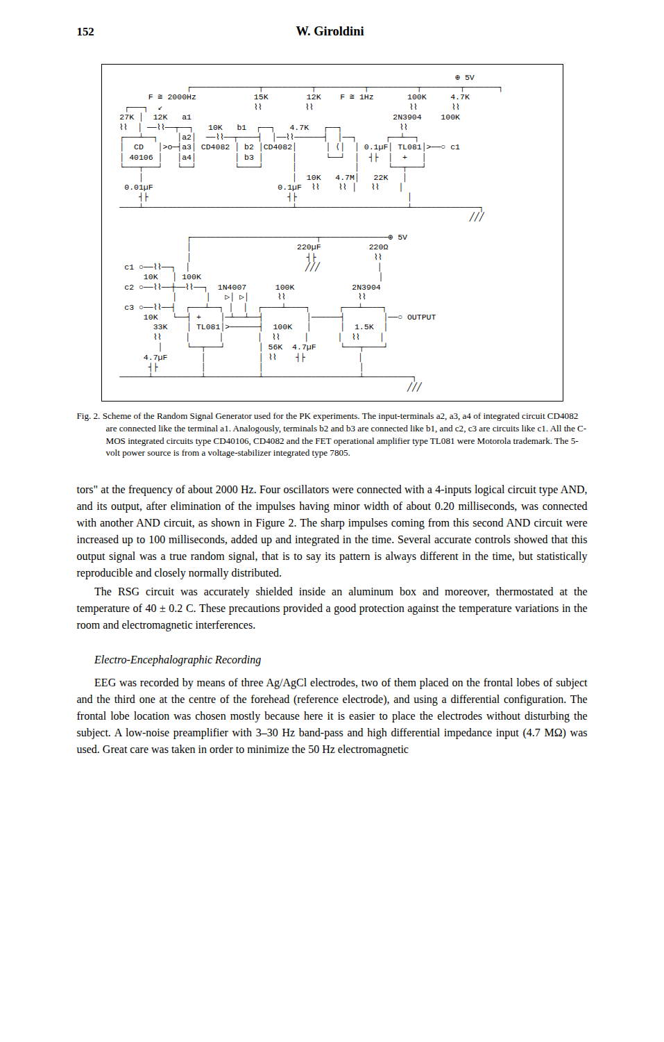152 W. Giroldini
                                                                        ⊕ 5V
                ┌──────────────┬──────────┬──────────┬──────────┬────────┬───────┐
        F ≅ 2000Hz            15K        12K    F ≅ 1Hz       100K     4.7K
   ┌───┐  ↙                   ⌇⌇         ⌇⌇                    ⌇⌇       ⌇⌇
  27K │  12K   a1                                          2N3904    100K
  ⌇⌇  │ ──⌇⌇──┬──┐   10K   b1  ┌──┐   4.7K   ┌──┐            ⌇⌇
  ┌───┴──┐    │a2│  ──⌇⌇──┬────┤  │──⌇⌇──────┤  │──┐      ┌──┴──┐
  │  CD   │>o─┤a3│ CD4082 │ b2 │CD4082│      │ ⟨│  │ 0.1µF│ TL081│>──○ c1
  │ 40106 │   │a4│        │ b3 │      │      └──┘  │  ┤├  │  +   │
  └───┬───┘   └──┘        └────┘      │            │      └──┬───┘
      │                               │  10K   4.7M│   22K   │
   0.01µF                          0.1µF  ⌇⌇    ⌇⌇ │   ⌇⌇    │
      ┤├                             ┤├                       │
  ────┴───────────────────────────────┴───────────────────────┴──────────────┐
                                                                           ╱╱╱

                ┌──────────────────────────┬──────────────⊕ 5V
                │                      220µF          220Ω
                │                        ┤├            ⌇⌇
   c1 ○──⌇⌇──┐  │                        ╱╱╱            │
       10K   │ 100K                                     │
   c2 ○──⌇⌇──┼──⌇⌇──┐  1N4007      100K            2N3904
             │      │   ▷│ ▷│      ⌇⌇               ⌇⌇
   c3 ○──⌇⌇──┤  ┌───┴──┐ │  │  ┌────┴────┐      ┌───┴────┐
       10K   └──┤ +    │─┴──┴──┤         │──────┤        │──○ OUTPUT
         33K    │ TL081│>──────┤  100K   │      │  1.5K  │
         ⌇⌇     │      │       │  ⌇⌇     │      │  ⌇⌇    │
          │     └──┬───┘       │ 56K  4.7µF     └───┬────┘
       4.7µF       │           │ ⌇⌇    ┤├           │
        ┤├         │           │                    │
  ──────┴──────────┴───────────┴────────────────────┴──────────┐
                                                              ╱╱╱
Fig. 2. Scheme of the Random Signal Generator used for the PK experiments. The input-terminals a2, a3, a4 of integrated circuit CD4082 are connected like the terminal a1. Analogously, terminals b2 and b3 are connected like b1, and c2, c3 are circuits like c1. All the C-MOS integrated circuits type CD40106, CD4082 and the FET operational amplifier type TL081 were Motorola trademark. The 5-volt power source is from a voltage-stabilizer integrated type 7805.
tors" at the frequency of about 2000 Hz. Four oscillators were connected with a 4-inputs logical circuit type AND, and its output, after elimination of the impulses having minor width of about 0.20 milliseconds, was connected with another AND circuit, as shown in Figure 2. The sharp impulses coming from this second AND circuit were increased up to 100 milliseconds, added up and integrated in the time. Several accurate controls showed that this output signal was a true random signal, that is to say its pattern is always different in the time, but statistically reproducible and closely normally distributed.
The RSG circuit was accurately shielded inside an aluminum box and moreover, thermostated at the temperature of 40 ± 0.2 C. These precautions provided a good protection against the temperature variations in the room and electromagnetic interferences.
Electro-Encephalographic Recording
EEG was recorded by means of three Ag/AgCl electrodes, two of them placed on the frontal lobes of subject and the third one at the centre of the forehead (reference electrode), and using a differential configuration. The frontal lobe location was chosen mostly because here it is easier to place the electrodes without disturbing the subject. A low-noise preamplifier with 3–30 Hz band-pass and high differential impedance input (4.7 MΩ) was used. Great care was taken in order to minimize the 50 Hz electromagnetic